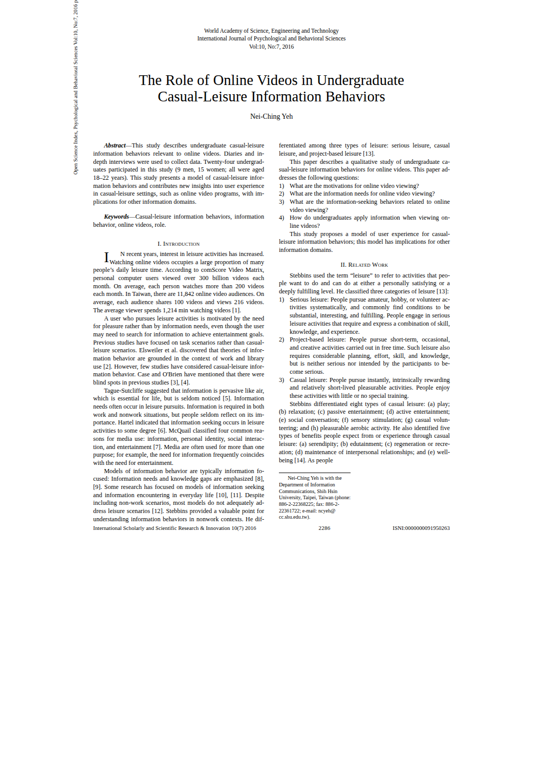Open Science Index, Psychological and Behavioral Sciences Vol:10, No:7, 2016 publications.waset.org/10004865/pdf
World Academy of Science, Engineering and Technology
International Journal of Psychological and Behavioral Sciences
Vol:10, No:7, 2016
The Role of Online Videos in Undergraduate
Casual-Leisure Information Behaviors
Nei-Ching Yeh
Abstract—This study describes undergraduate casual-leisure information behaviors relevant to online videos. Diaries and in-depth interviews were used to collect data. Twenty-four undergraduates participated in this study (9 men, 15 women; all were aged 18–22 years). This study presents a model of casual-leisure information behaviors and contributes new insights into user experience in casual-leisure settings, such as online video programs, with implications for other information domains.
Keywords—Casual-leisure information behaviors, information behavior, online videos, role.
I. Introduction
IN recent years, interest in leisure activities has increased. Watching online videos occupies a large proportion of many people’s daily leisure time. According to comScore Video Matrix, personal computer users viewed over 300 billion videos each month. On average, each person watches more than 200 videos each month. In Taiwan, there are 11,842 online video audiences. On average, each audience shares 100 videos and views 216 videos. The average viewer spends 1,214 min watching videos [1].
A user who pursues leisure activities is motivated by the need for pleasure rather than by information needs, even though the user may need to search for information to achieve entertainment goals. Previous studies have focused on task scenarios rather than casual-leisure scenarios. Elsweiler et al. discovered that theories of information behavior are grounded in the context of work and library use [2]. However, few studies have considered casual-leisure information behavior. Case and O'Brien have mentioned that there were blind spots in previous studies [3], [4].
Tague-Sutcliffe suggested that information is pervasive like air, which is essential for life, but is seldom noticed [5]. Information needs often occur in leisure pursuits. Information is required in both work and nonwork situations, but people seldom reflect on its importance. Hartel indicated that information seeking occurs in leisure activities to some degree [6]. McQuail classified four common reasons for media use: information, personal identity, social interaction, and entertainment [7]. Media are often used for more than one purpose; for example, the need for information frequently coincides with the need for entertainment.
Models of information behavior are typically information focused: Information needs and knowledge gaps are emphasized [8], [9]. Some research has focused on models of information seeking and information encountering in everyday life [10], [11]. Despite including non-work scenarios, most models do not adequately address leisure scenarios [12]. Stebbins provided a valuable point for understanding information behaviors in nonwork contexts. He differentiated among three types of leisure: serious leisure, casual leisure, and project-based leisure [13].
This paper describes a qualitative study of undergraduate casual-leisure information behaviors for online videos. This paper addresses the following questions:
1) What are the motivations for online video viewing?
2) What are the information needs for online video viewing?
3) What are the information-seeking behaviors related to online video viewing?
4) How do undergraduates apply information when viewing online videos?
This study proposes a model of user experience for casual-leisure information behaviors; this model has implications for other information domains.
II. Related Work
Stebbins used the term “leisure” to refer to activities that people want to do and can do at either a personally satisfying or a deeply fulfilling level. He classified three categories of leisure [13]:
1) Serious leisure: People pursue amateur, hobby, or volunteer activities systematically, and commonly find conditions to be substantial, interesting, and fulfilling. People engage in serious leisure activities that require and express a combination of skill, knowledge, and experience.
2) Project-based leisure: People pursue short-term, occasional, and creative activities carried out in free time. Such leisure also requires considerable planning, effort, skill, and knowledge, but is neither serious nor intended by the participants to become serious.
3) Casual leisure: People pursue instantly, intrinsically rewarding and relatively short-lived pleasurable activities. People enjoy these activities with little or no special training.
Stebbins differentiated eight types of casual leisure: (a) play; (b) relaxation; (c) passive entertainment; (d) active entertainment; (e) social conversation; (f) sensory stimulation; (g) casual volunteering; and (h) pleasurable aerobic activity. He also identified five types of benefits people expect from or experience through casual leisure: (a) serendipity; (b) edutainment; (c) regeneration or recreation; (d) maintenance of interpersonal relationships; and (e) well-being [14]. As people
Nei-Ching Yeh is with the Department of Information Communications, Shih Hsin University, Taipei, Taiwan (phone: 886-2-22368225; fax: 886-2-22361722; e-mail: ncyeh@ cc.shu.edu.tw).
International Scholarly and Scientific Research & Innovation 10(7) 2016 2286 ISNI:0000000091950263